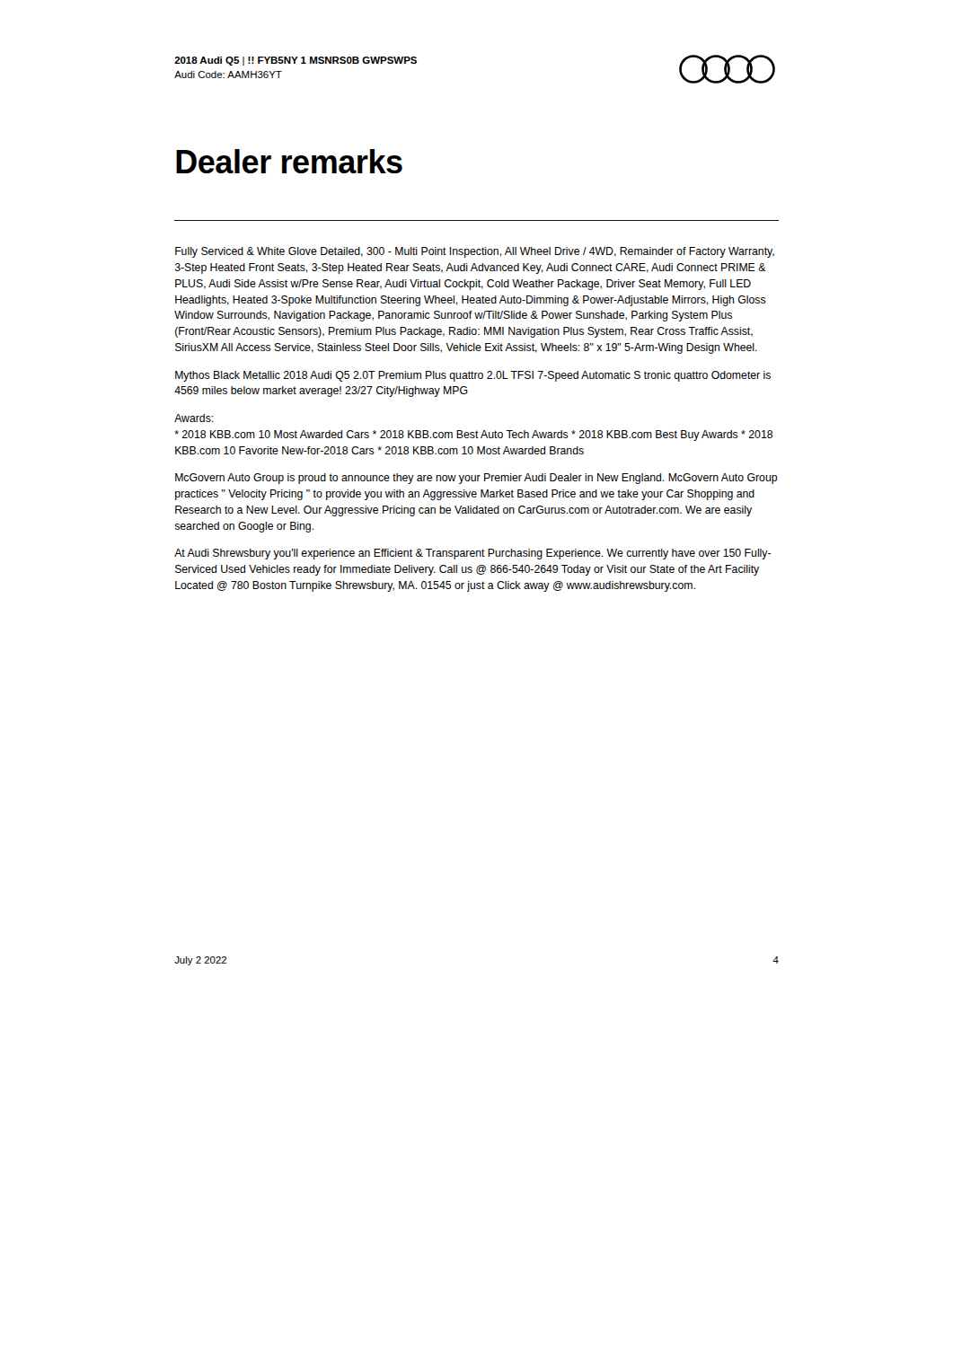2018 Audi Q5 | !! FYB5NY 1 MSNRS0B GWPSWPS
Audi Code: AAMH36YT
Dealer remarks
Fully Serviced & White Glove Detailed, 300 - Multi Point Inspection, All Wheel Drive / 4WD, Remainder of Factory Warranty, 3-Step Heated Front Seats, 3-Step Heated Rear Seats, Audi Advanced Key, Audi Connect CARE, Audi Connect PRIME & PLUS, Audi Side Assist w/Pre Sense Rear, Audi Virtual Cockpit, Cold Weather Package, Driver Seat Memory, Full LED Headlights, Heated 3-Spoke Multifunction Steering Wheel, Heated Auto-Dimming & Power-Adjustable Mirrors, High Gloss Window Surrounds, Navigation Package, Panoramic Sunroof w/Tilt/Slide & Power Sunshade, Parking System Plus (Front/Rear Acoustic Sensors), Premium Plus Package, Radio: MMI Navigation Plus System, Rear Cross Traffic Assist, SiriusXM All Access Service, Stainless Steel Door Sills, Vehicle Exit Assist, Wheels: 8" x 19" 5-Arm-Wing Design Wheel.
Mythos Black Metallic 2018 Audi Q5 2.0T Premium Plus quattro 2.0L TFSI 7-Speed Automatic S tronic quattro Odometer is 4569 miles below market average! 23/27 City/Highway MPG
Awards:
* 2018 KBB.com 10 Most Awarded Cars * 2018 KBB.com Best Auto Tech Awards * 2018 KBB.com Best Buy Awards * 2018 KBB.com 10 Favorite New-for-2018 Cars * 2018 KBB.com 10 Most Awarded Brands
McGovern Auto Group is proud to announce they are now your Premier Audi Dealer in New England. McGovern Auto Group practices " Velocity Pricing " to provide you with an Aggressive Market Based Price and we take your Car Shopping and Research to a New Level. Our Aggressive Pricing can be Validated on CarGurus.com or Autotrader.com. We are easily searched on Google or Bing.
At Audi Shrewsbury you'll experience an Efficient & Transparent Purchasing Experience. We currently have over 150 Fully-Serviced Used Vehicles ready for Immediate Delivery. Call us @ 866-540-2649 Today or Visit our State of the Art Facility Located @ 780 Boston Turnpike Shrewsbury, MA. 01545 or just a Click away @ www.audishrewsbury.com.
July 2 2022
4